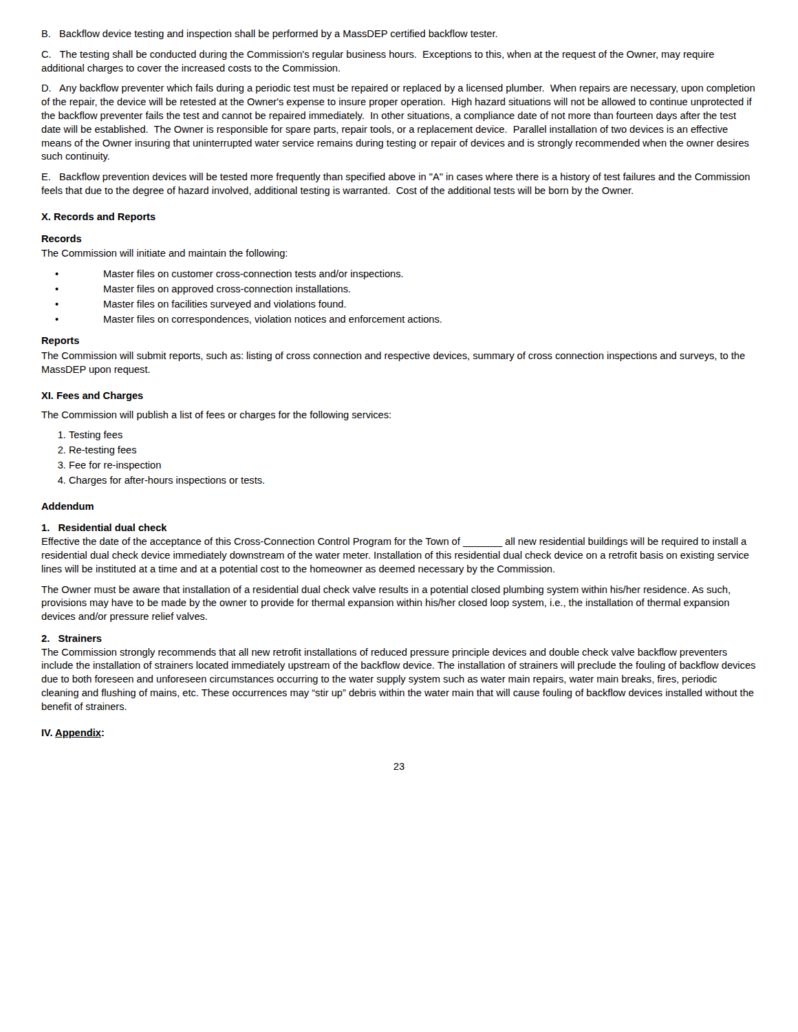B. Backflow device testing and inspection shall be performed by a MassDEP certified backflow tester.
C. The testing shall be conducted during the Commission's regular business hours. Exceptions to this, when at the request of the Owner, may require additional charges to cover the increased costs to the Commission.
D. Any backflow preventer which fails during a periodic test must be repaired or replaced by a licensed plumber. When repairs are necessary, upon completion of the repair, the device will be retested at the Owner's expense to insure proper operation. High hazard situations will not be allowed to continue unprotected if the backflow preventer fails the test and cannot be repaired immediately. In other situations, a compliance date of not more than fourteen days after the test date will be established. The Owner is responsible for spare parts, repair tools, or a replacement device. Parallel installation of two devices is an effective means of the Owner insuring that uninterrupted water service remains during testing or repair of devices and is strongly recommended when the owner desires such continuity.
E. Backflow prevention devices will be tested more frequently than specified above in "A" in cases where there is a history of test failures and the Commission feels that due to the degree of hazard involved, additional testing is warranted. Cost of the additional tests will be born by the Owner.
X. Records and Reports
Records
The Commission will initiate and maintain the following:
Master files on customer cross-connection tests and/or inspections.
Master files on approved cross-connection installations.
Master files on facilities surveyed and violations found.
Master files on correspondences, violation notices and enforcement actions.
Reports
The Commission will submit reports, such as: listing of cross connection and respective devices, summary of cross connection inspections and surveys, to the MassDEP upon request.
XI. Fees and Charges
The Commission will publish a list of fees or charges for the following services:
Testing fees
Re-testing fees
Fee for re-inspection
Charges for after-hours inspections or tests.
Addendum
1. Residential dual check
Effective the date of the acceptance of this Cross-Connection Control Program for the Town of _______ all new residential buildings will be required to install a residential dual check device immediately downstream of the water meter. Installation of this residential dual check device on a retrofit basis on existing service lines will be instituted at a time and at a potential cost to the homeowner as deemed necessary by the Commission.
The Owner must be aware that installation of a residential dual check valve results in a potential closed plumbing system within his/her residence. As such, provisions may have to be made by the owner to provide for thermal expansion within his/her closed loop system, i.e., the installation of thermal expansion devices and/or pressure relief valves.
2. Strainers
The Commission strongly recommends that all new retrofit installations of reduced pressure principle devices and double check valve backflow preventers include the installation of strainers located immediately upstream of the backflow device. The installation of strainers will preclude the fouling of backflow devices due to both foreseen and unforeseen circumstances occurring to the water supply system such as water main repairs, water main breaks, fires, periodic cleaning and flushing of mains, etc. These occurrences may “stir up” debris within the water main that will cause fouling of backflow devices installed without the benefit of strainers.
IV. Appendix:
23